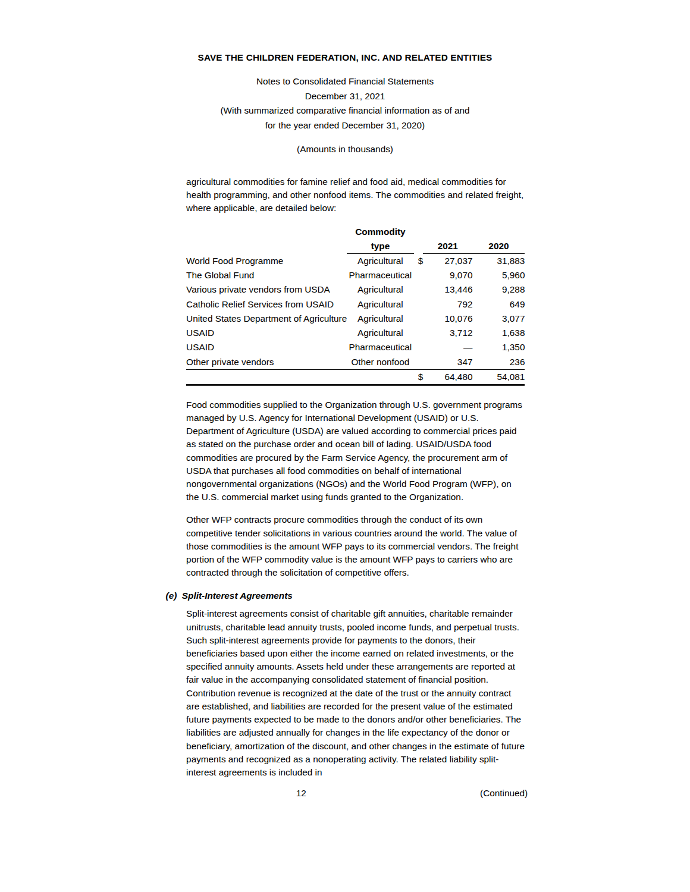SAVE THE CHILDREN FEDERATION, INC. AND RELATED ENTITIES
Notes to Consolidated Financial Statements
December 31, 2021
(With summarized comparative financial information as of and
for the year ended December 31, 2020)
(Amounts in thousands)
agricultural commodities for famine relief and food aid, medical commodities for health programming, and other nonfood items. The commodities and related freight, where applicable, are detailed below:
| | Commodity | | | |
| --- | --- | --- | --- | --- |
| | type | | 2021 | 2020 |
| World Food Programme | Agricultural | $ | 27,037 | 31,883 |
| The Global Fund | Pharmaceutical | | 9,070 | 5,960 |
| Various private vendors from USDA | Agricultural | | 13,446 | 9,288 |
| Catholic Relief Services from USAID | Agricultural | | 792 | 649 |
| United States Department of Agriculture | Agricultural | | 10,076 | 3,077 |
| USAID | Agricultural | | 3,712 | 1,638 |
| USAID | Pharmaceutical | | — | 1,350 |
| Other private vendors | Other nonfood | | 347 | 236 |
| | | $ | 64,480 | 54,081 |
Food commodities supplied to the Organization through U.S. government programs managed by U.S. Agency for International Development (USAID) or U.S. Department of Agriculture (USDA) are valued according to commercial prices paid as stated on the purchase order and ocean bill of lading. USAID/USDA food commodities are procured by the Farm Service Agency, the procurement arm of USDA that purchases all food commodities on behalf of international nongovernmental organizations (NGOs) and the World Food Program (WFP), on the U.S. commercial market using funds granted to the Organization.
Other WFP contracts procure commodities through the conduct of its own competitive tender solicitations in various countries around the world. The value of those commodities is the amount WFP pays to its commercial vendors. The freight portion of the WFP commodity value is the amount WFP pays to carriers who are contracted through the solicitation of competitive offers.
(e) Split-Interest Agreements
Split-interest agreements consist of charitable gift annuities, charitable remainder unitrusts, charitable lead annuity trusts, pooled income funds, and perpetual trusts. Such split-interest agreements provide for payments to the donors, their beneficiaries based upon either the income earned on related investments, or the specified annuity amounts. Assets held under these arrangements are reported at fair value in the accompanying consolidated statement of financial position. Contribution revenue is recognized at the date of the trust or the annuity contract are established, and liabilities are recorded for the present value of the estimated future payments expected to be made to the donors and/or other beneficiaries. The liabilities are adjusted annually for changes in the life expectancy of the donor or beneficiary, amortization of the discount, and other changes in the estimate of future payments and recognized as a nonoperating activity. The related liability split-interest agreements is included in
12
(Continued)